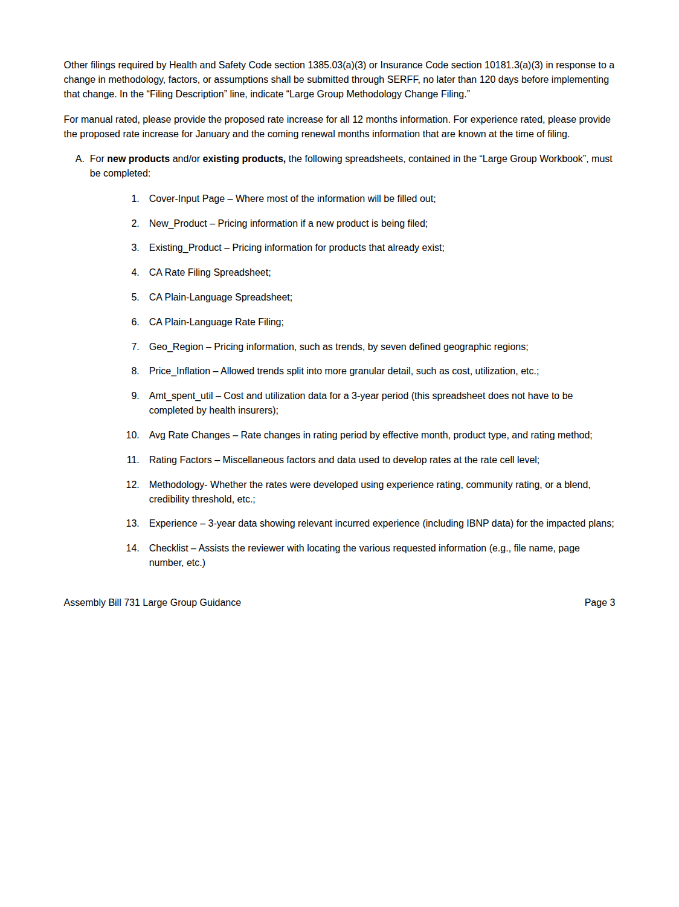Other filings required by Health and Safety Code section 1385.03(a)(3) or Insurance Code section 10181.3(a)(3) in response to a change in methodology, factors, or assumptions shall be submitted through SERFF, no later than 120 days before implementing that change. In the “Filing Description” line, indicate “Large Group Methodology Change Filing.”
For manual rated, please provide the proposed rate increase for all 12 months information. For experience rated, please provide the proposed rate increase for January and the coming renewal months information that are known at the time of filing.
A. For new products and/or existing products, the following spreadsheets, contained in the “Large Group Workbook”, must be completed:
Cover-Input Page – Where most of the information will be filled out;
New_Product – Pricing information if a new product is being filed;
Existing_Product – Pricing information for products that already exist;
CA Rate Filing Spreadsheet;
CA Plain-Language Spreadsheet;
CA Plain-Language Rate Filing;
Geo_Region – Pricing information, such as trends, by seven defined geographic regions;
Price_Inflation – Allowed trends split into more granular detail, such as cost, utilization, etc.;
Amt_spent_util – Cost and utilization data for a 3-year period (this spreadsheet does not have to be completed by health insurers);
Avg Rate Changes – Rate changes in rating period by effective month, product type, and rating method;
Rating Factors – Miscellaneous factors and data used to develop rates at the rate cell level;
Methodology- Whether the rates were developed using experience rating, community rating, or a blend, credibility threshold, etc.;
Experience – 3-year data showing relevant incurred experience (including IBNP data) for the impacted plans;
Checklist – Assists the reviewer with locating the various requested information (e.g., file name, page number, etc.)
Assembly Bill 731 Large Group Guidance Page 3